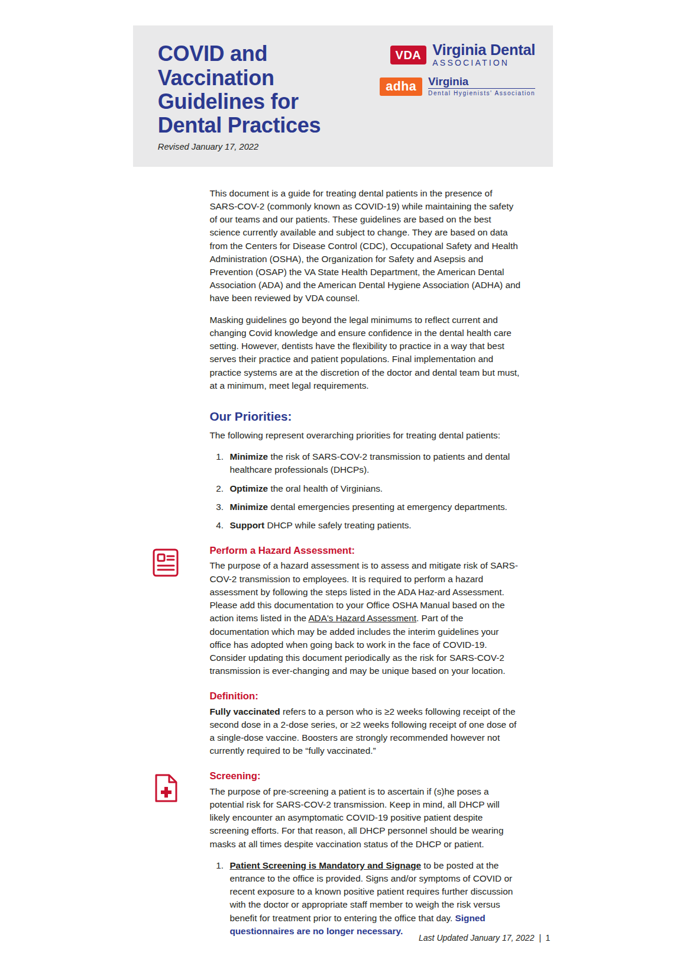COVID and Vaccination
Guidelines for Dental Practices
Revised January 17, 2022
VDA Virginia Dental
ASSOCIATION
adha Virginia
Dental Hygienists' Association
This document is a guide for treating dental patients in the presence of SARS-COV-2 (commonly known as COVID-19) while maintaining the safety of our teams and our patients. These guidelines are based on the best science currently available and subject to change. They are based on data from the Centers for Disease Control (CDC), Occupational Safety and Health Administration (OSHA), the Organization for Safety and Asepsis and Prevention (OSAP) the VA State Health Department, the American Dental Association (ADA) and the American Dental Hygiene Association (ADHA) and have been reviewed by VDA counsel.
Masking guidelines go beyond the legal minimums to reflect current and changing Covid knowledge and ensure confidence in the dental health care setting. However, dentists have the flexibility to practice in a way that best serves their practice and patient populations. Final implementation and practice systems are at the discretion of the doctor and dental team but must, at a minimum, meet legal requirements.
Our Priorities:
The following represent overarching priorities for treating dental patients:
Minimize the risk of SARS-COV-2 transmission to patients and dental healthcare professionals (DHCPs).
Optimize the oral health of Virginians.
Minimize dental emergencies presenting at emergency departments.
Support DHCP while safely treating patients.
Perform a Hazard Assessment:
The purpose of a hazard assessment is to assess and mitigate risk of SARS-COV-2 transmission to employees. It is required to perform a hazard assessment by following the steps listed in the ADA Haz-ard Assessment. Please add this documentation to your Office OSHA Manual based on the action items listed in the ADA's Hazard Assessment. Part of the documentation which may be added includes the interim guidelines your office has adopted when going back to work in the face of COVID-19. Consider updating this document periodically as the risk for SARS-COV-2 transmission is ever-changing and may be unique based on your location.
Definition:
Fully vaccinated refers to a person who is ≥2 weeks following receipt of the second dose in a 2-dose series, or ≥2 weeks following receipt of one dose of a single-dose vaccine. Boosters are strongly recommended however not currently required to be “fully vaccinated.”
Screening:
The purpose of pre-screening a patient is to ascertain if (s)he poses a potential risk for SARS-COV-2 transmission. Keep in mind, all DHCP will likely encounter an asymptomatic COVID-19 positive patient despite screening efforts. For that reason, all DHCP personnel should be wearing masks at all times despite vaccination status of the DHCP or patient.
Patient Screening is Mandatory and Signage to be posted at the entrance to the office is provided. Signs and/or symptoms of COVID or recent exposure to a known positive patient requires further discussion with the doctor or appropriate staff member to weigh the risk versus benefit for treatment prior to entering the office that day. Signed questionnaires are no longer necessary.
Last Updated January 17, 2022 | 1